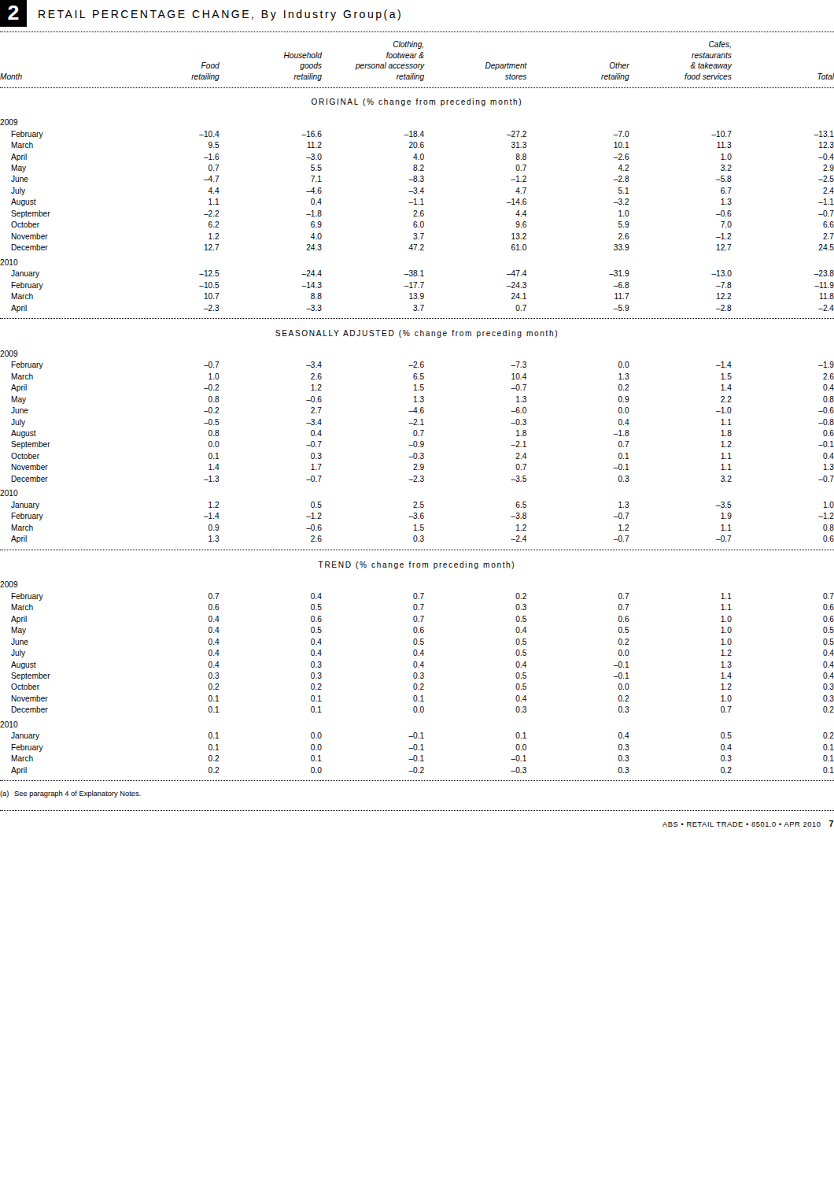2
RETAIL PERCENTAGE CHANGE, By Industry Group(a)
| | | | Clothing, | | | Cafes, | |
| --- | --- | --- | --- | --- | --- | --- | --- |
| | | Household | footwear & | | | restaurants | |
| | Food | goods | personal accessory | Department | Other | & takeaway | |
| Month | retailing | retailing | retailing | stores | retailing | food services | Total |
| ORIGINAL (% change from preceding month) |
| 2009 |
| February | –10.4 | –16.6 | –18.4 | –27.2 | –7.0 | –10.7 | –13.1 |
| March | 9.5 | 11.2 | 20.6 | 31.3 | 10.1 | 11.3 | 12.3 |
| April | –1.6 | –3.0 | 4.0 | 8.8 | –2.6 | 1.0 | –0.4 |
| May | 0.7 | 5.5 | 8.2 | 0.7 | 4.2 | 3.2 | 2.9 |
| June | –4.7 | 7.1 | –8.3 | –1.2 | –2.8 | –5.8 | –2.5 |
| July | 4.4 | –4.6 | –3.4 | 4.7 | 5.1 | 6.7 | 2.4 |
| August | 1.1 | 0.4 | –1.1 | –14.6 | –3.2 | 1.3 | –1.1 |
| September | –2.2 | –1.8 | 2.6 | 4.4 | 1.0 | –0.6 | –0.7 |
| October | 6.2 | 6.9 | 6.0 | 9.6 | 5.9 | 7.0 | 6.6 |
| November | 1.2 | 4.0 | 3.7 | 13.2 | 2.6 | –1.2 | 2.7 |
| December | 12.7 | 24.3 | 47.2 | 61.0 | 33.9 | 12.7 | 24.5 |
| 2010 |
| January | –12.5 | –24.4 | –38.1 | –47.4 | –31.9 | –13.0 | –23.8 |
| February | –10.5 | –14.3 | –17.7 | –24.3 | –6.8 | –7.8 | –11.9 |
| March | 10.7 | 8.8 | 13.9 | 24.1 | 11.7 | 12.2 | 11.8 |
| April | –2.3 | –3.3 | 3.7 | 0.7 | –5.9 | –2.8 | –2.4 |
| SEASONALLY ADJUSTED (% change from preceding month) |
| 2009 |
| February | –0.7 | –3.4 | –2.6 | –7.3 | 0.0 | –1.4 | –1.9 |
| March | 1.0 | 2.6 | 6.5 | 10.4 | 1.3 | 1.5 | 2.6 |
| April | –0.2 | 1.2 | 1.5 | –0.7 | 0.2 | 1.4 | 0.4 |
| May | 0.8 | –0.6 | 1.3 | 1.3 | 0.9 | 2.2 | 0.8 |
| June | –0.2 | 2.7 | –4.6 | –6.0 | 0.0 | –1.0 | –0.6 |
| July | –0.5 | –3.4 | –2.1 | –0.3 | 0.4 | 1.1 | –0.8 |
| August | 0.8 | 0.4 | 0.7 | 1.8 | –1.8 | 1.8 | 0.6 |
| September | 0.0 | –0.7 | –0.9 | –2.1 | 0.7 | 1.2 | –0.1 |
| October | 0.1 | 0.3 | –0.3 | 2.4 | 0.1 | 1.1 | 0.4 |
| November | 1.4 | 1.7 | 2.9 | 0.7 | –0.1 | 1.1 | 1.3 |
| December | –1.3 | –0.7 | –2.3 | –3.5 | 0.3 | 3.2 | –0.7 |
| 2010 |
| January | 1.2 | 0.5 | 2.5 | 6.5 | 1.3 | –3.5 | 1.0 |
| February | –1.4 | –1.2 | –3.6 | –3.8 | –0.7 | 1.9 | –1.2 |
| March | 0.9 | –0.6 | 1.5 | 1.2 | 1.2 | 1.1 | 0.8 |
| April | 1.3 | 2.6 | 0.3 | –2.4 | –0.7 | –0.7 | 0.6 |
| TREND (% change from preceding month) |
| 2009 |
| February | 0.7 | 0.4 | 0.7 | 0.2 | 0.7 | 1.1 | 0.7 |
| March | 0.6 | 0.5 | 0.7 | 0.3 | 0.7 | 1.1 | 0.6 |
| April | 0.4 | 0.6 | 0.7 | 0.5 | 0.6 | 1.0 | 0.6 |
| May | 0.4 | 0.5 | 0.6 | 0.4 | 0.5 | 1.0 | 0.5 |
| June | 0.4 | 0.4 | 0.5 | 0.5 | 0.2 | 1.0 | 0.5 |
| July | 0.4 | 0.4 | 0.4 | 0.5 | 0.0 | 1.2 | 0.4 |
| August | 0.4 | 0.3 | 0.4 | 0.4 | –0.1 | 1.3 | 0.4 |
| September | 0.3 | 0.3 | 0.3 | 0.5 | –0.1 | 1.4 | 0.4 |
| October | 0.2 | 0.2 | 0.2 | 0.5 | 0.0 | 1.2 | 0.3 |
| November | 0.1 | 0.1 | 0.1 | 0.4 | 0.2 | 1.0 | 0.3 |
| December | 0.1 | 0.1 | 0.0 | 0.3 | 0.3 | 0.7 | 0.2 |
| 2010 |
| January | 0.1 | 0.0 | –0.1 | 0.1 | 0.4 | 0.5 | 0.2 |
| February | 0.1 | 0.0 | –0.1 | 0.0 | 0.3 | 0.4 | 0.1 |
| March | 0.2 | 0.1 | –0.1 | –0.1 | 0.3 | 0.3 | 0.1 |
| April | 0.2 | 0.0 | –0.2 | –0.3 | 0.3 | 0.2 | 0.1 |
(a) See paragraph 4 of Explanatory Notes.
ABS • RETAIL TRADE • 8501.0 • APR 2010 7